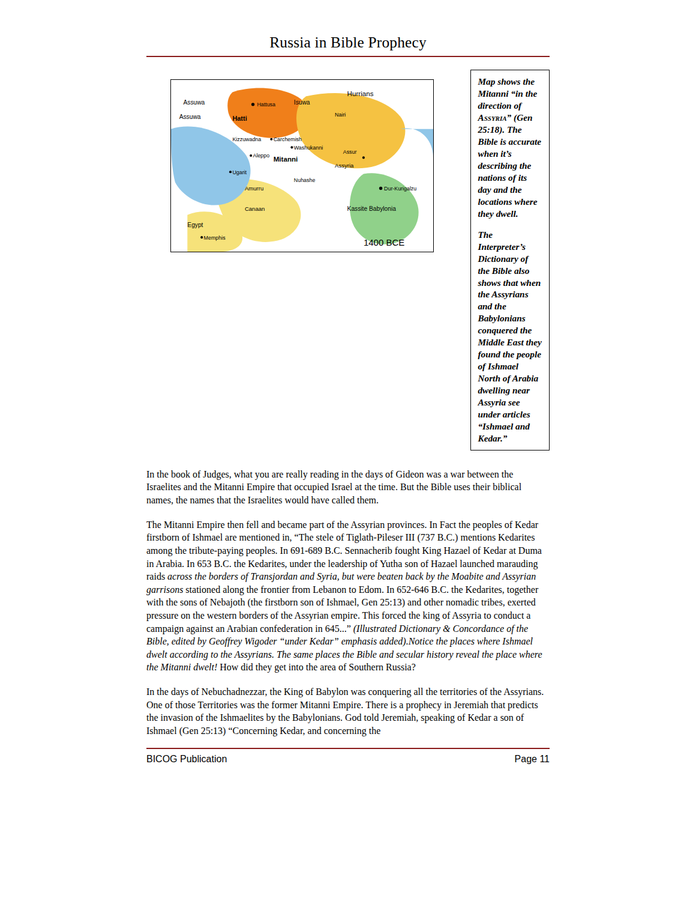Russia in Bible Prophecy
Map shows the Mitanni “in the direction of Assyria” (Gen 25:18). The Bible is accurate when it’s describing the nations of its day and the locations where they dwell.
The Interpreter’s Dictionary of the Bible also shows that when the Assyrians and the Babylonians conquered the Middle East they found the people of Ishmael North of Arabia dwelling near Assyria see under articles “Ishmael and Kedar.”
In the book of Judges, what you are really reading in the days of Gideon was a war between the Israelites and the Mitanni Empire that occupied Israel at the time. But the Bible uses their biblical names, the names that the Israelites would have called them.
The Mitanni Empire then fell and became part of the Assyrian provinces. In Fact the peoples of Kedar firstborn of Ishmael are mentioned in, “The stele of Tiglath-Pileser III (737 B.C.) mentions Kedarites among the tribute-paying peoples. In 691-689 B.C. Sennacherib fought King Hazael of Kedar at Duma in Arabia. In 653 B.C. the Kedarites, under the leadership of Yutha son of Hazael launched marauding raids across the borders of Transjordan and Syria, but were beaten back by the Moabite and Assyrian garrisons stationed along the frontier from Lebanon to Edom. In 652-646 B.C. the Kedarites, together with the sons of Nebajoth (the firstborn son of Ishmael, Gen 25:13) and other nomadic tribes, exerted pressure on the western borders of the Assyrian empire. This forced the king of Assyria to conduct a campaign against an Arabian confederation in 645...” (Illustrated Dictionary & Concordance of the Bible, edited by Geoffrey Wigoder “under Kedar” emphasis added).Notice the places where Ishmael dwelt according to the Assyrians. The same places the Bible and secular history reveal the place where the Mitanni dwelt! How did they get into the area of Southern Russia?
In the days of Nebuchadnezzar, the King of Babylon was conquering all the territories of the Assyrians. One of those Territories was the former Mitanni Empire. There is a prophecy in Jeremiah that predicts the invasion of the Ishmaelites by the Babylonians. God told Jeremiah, speaking of Kedar a son of Ishmael (Gen 25:13) “Concerning Kedar, and concerning the
BICOG Publication
Page 11